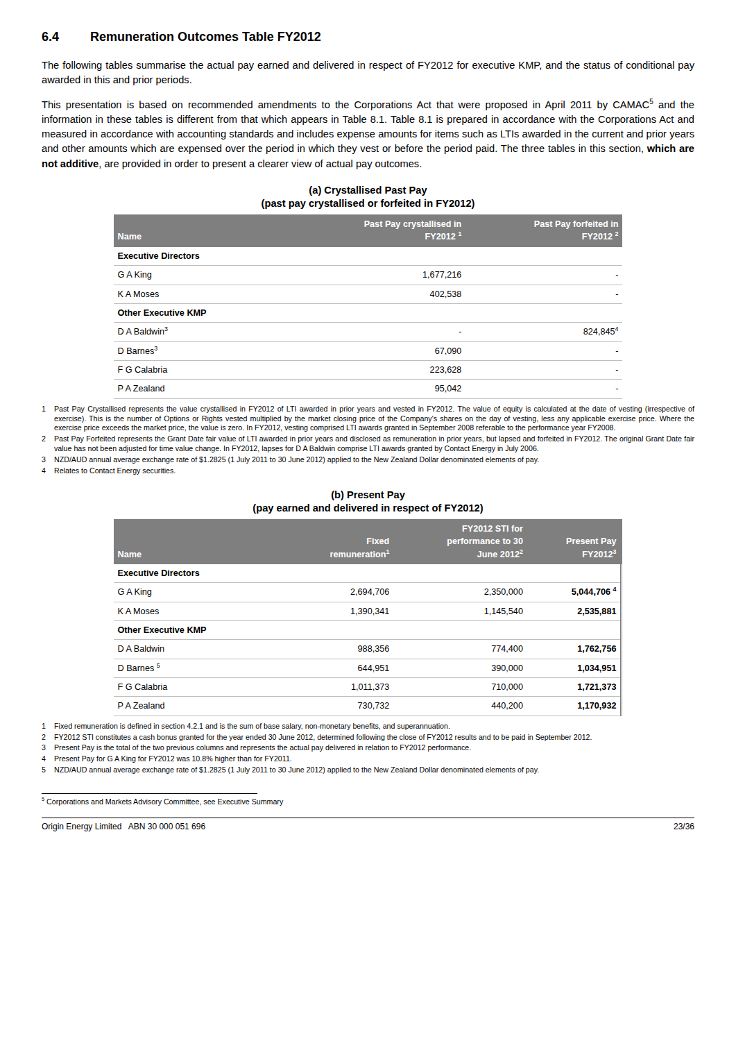6.4 Remuneration Outcomes Table FY2012
The following tables summarise the actual pay earned and delivered in respect of FY2012 for executive KMP, and the status of conditional pay awarded in this and prior periods.
This presentation is based on recommended amendments to the Corporations Act that were proposed in April 2011 by CAMAC5 and the information in these tables is different from that which appears in Table 8.1. Table 8.1 is prepared in accordance with the Corporations Act and measured in accordance with accounting standards and includes expense amounts for items such as LTIs awarded in the current and prior years and other amounts which are expensed over the period in which they vest or before the period paid. The three tables in this section, which are not additive, are provided in order to present a clearer view of actual pay outcomes.
(a) Crystallised Past Pay
(past pay crystallised or forfeited in FY2012)
| Name | Past Pay crystallised in FY2012 1 | Past Pay forfeited in FY2012 2 |
| --- | --- | --- |
| Executive Directors | | |
| G A King | 1,677,216 | - |
| K A Moses | 402,538 | - |
| Other Executive KMP | | |
| D A Baldwin 3 | - | 824,845 4 |
| D Barnes 3 | 67,090 | - |
| F G Calabria | 223,628 | - |
| P A Zealand | 95,042 | - |
Past Pay Crystallised represents the value crystallised in FY2012 of LTI awarded in prior years and vested in FY2012. The value of equity is calculated at the date of vesting (irrespective of exercise). This is the number of Options or Rights vested multiplied by the market closing price of the Company's shares on the day of vesting, less any applicable exercise price. Where the exercise price exceeds the market price, the value is zero. In FY2012, vesting comprised LTI awards granted in September 2008 referable to the performance year FY2008.
Past Pay Forfeited represents the Grant Date fair value of LTI awarded in prior years and disclosed as remuneration in prior years, but lapsed and forfeited in FY2012. The original Grant Date fair value has not been adjusted for time value change. In FY2012, lapses for D A Baldwin comprise LTI awards granted by Contact Energy in July 2006.
NZD/AUD annual average exchange rate of $1.2825 (1 July 2011 to 30 June 2012) applied to the New Zealand Dollar denominated elements of pay.
Relates to Contact Energy securities.
(b) Present Pay
(pay earned and delivered in respect of FY2012)
| Name | Fixed remuneration 1 | FY2012 STI for performance to 30 June 2012 2 | Present Pay FY2012 3 |
| --- | --- | --- | --- |
| Executive Directors | | | |
| G A King | 2,694,706 | 2,350,000 | 5,044,706 4 |
| K A Moses | 1,390,341 | 1,145,540 | 2,535,881 |
| Other Executive KMP | | | |
| D A Baldwin | 988,356 | 774,400 | 1,762,756 |
| D Barnes 5 | 644,951 | 390,000 | 1,034,951 |
| F G Calabria | 1,011,373 | 710,000 | 1,721,373 |
| P A Zealand | 730,732 | 440,200 | 1,170,932 |
Fixed remuneration is defined in section 4.2.1 and is the sum of base salary, non-monetary benefits, and superannuation.
FY2012 STI constitutes a cash bonus granted for the year ended 30 June 2012, determined following the close of FY2012 results and to be paid in September 2012.
Present Pay is the total of the two previous columns and represents the actual pay delivered in relation to FY2012 performance.
Present Pay for G A King for FY2012 was 10.8% higher than for FY2011.
NZD/AUD annual average exchange rate of $1.2825 (1 July 2011 to 30 June 2012) applied to the New Zealand Dollar denominated elements of pay.
5 Corporations and Markets Advisory Committee, see Executive Summary
Origin Energy Limited ABN 30 000 051 696 23/36